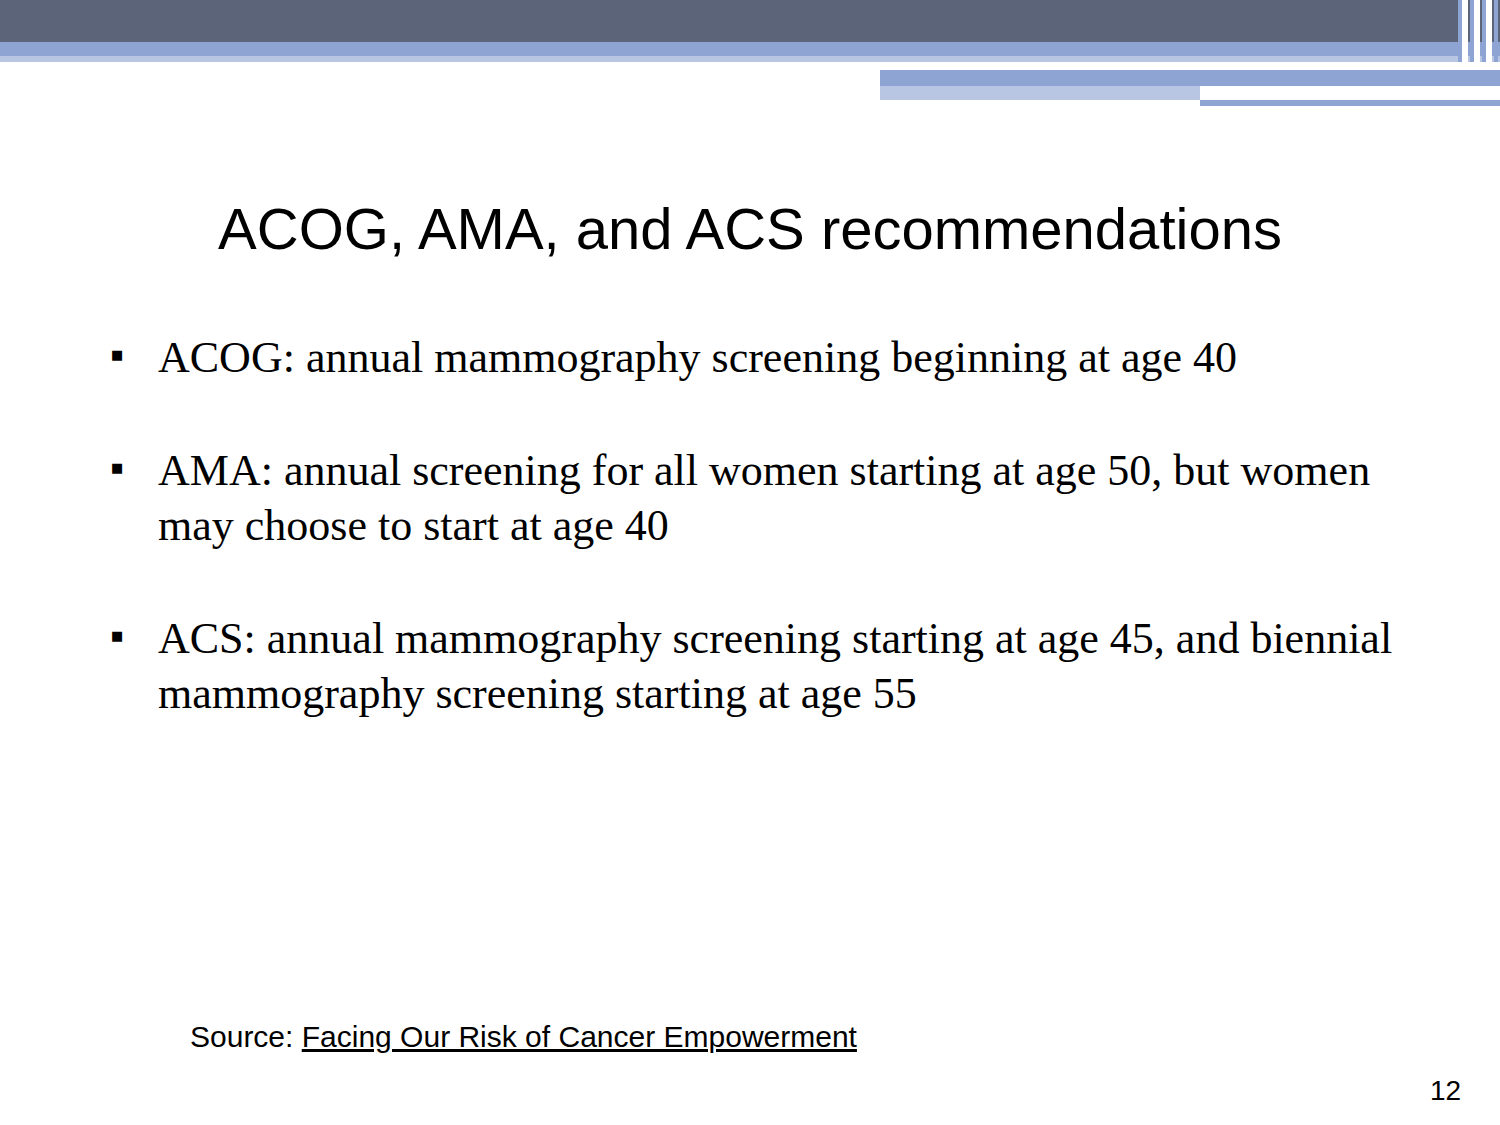ACOG, AMA, and ACS recommendations
ACOG: annual mammography screening beginning at age 40
AMA: annual screening for all women starting at age 50, but women may choose to start at age 40
ACS: annual mammography screening starting at age 45, and biennial mammography screening starting at age 55
Source: Facing Our Risk of Cancer Empowerment
12